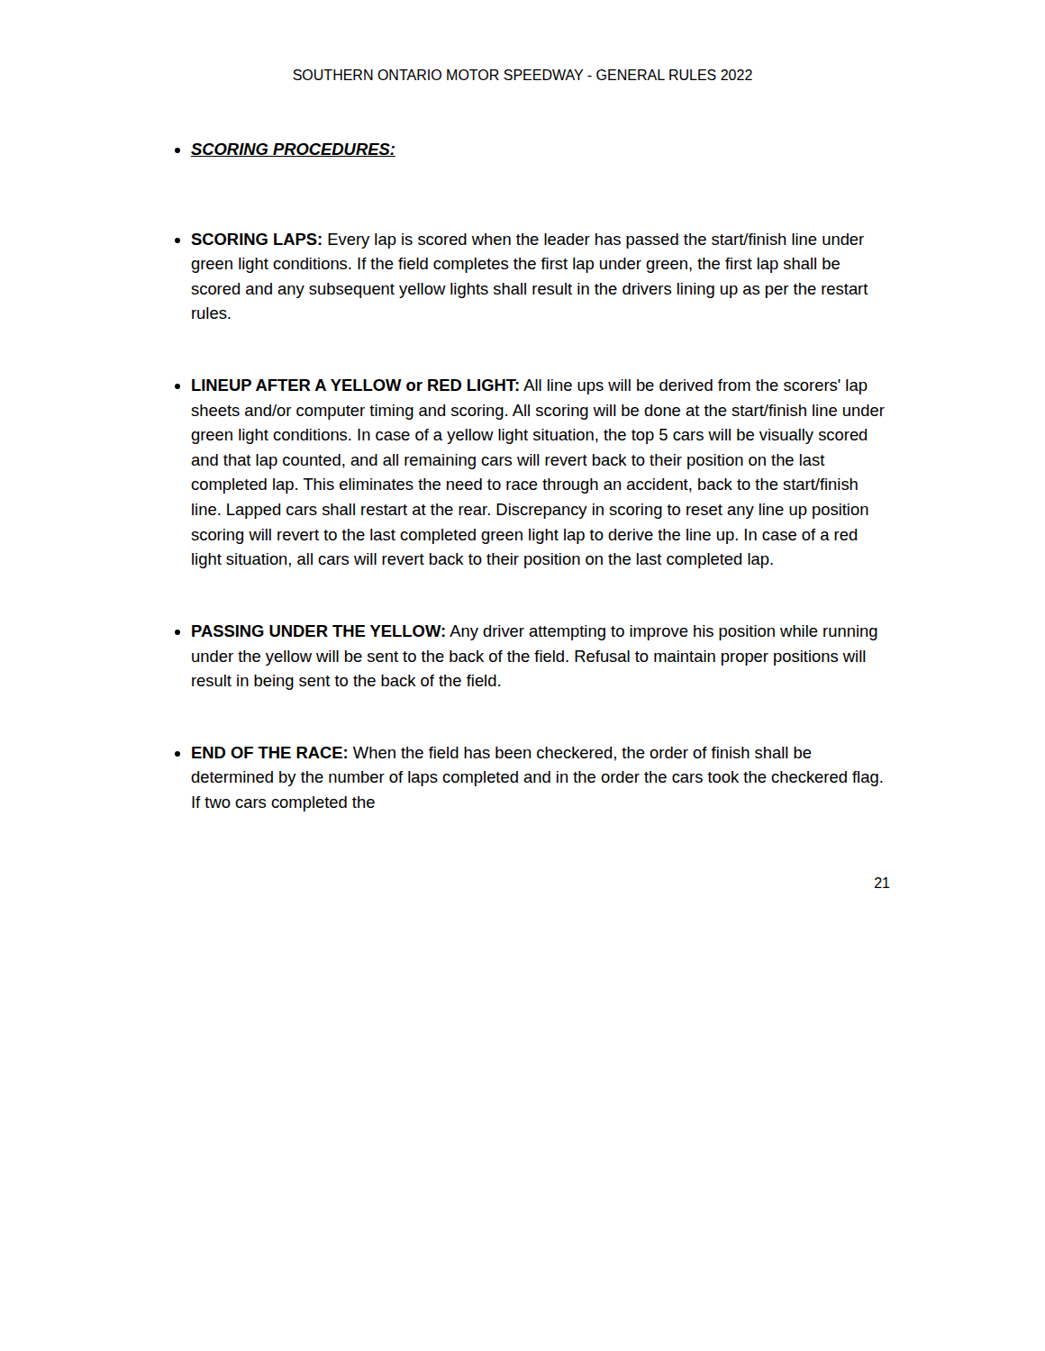SOUTHERN ONTARIO MOTOR SPEEDWAY - GENERAL RULES 2022
SCORING PROCEDURES:
SCORING LAPS: Every lap is scored when the leader has passed the start/finish line under green light conditions. If the field completes the first lap under green, the first lap shall be scored and any subsequent yellow lights shall result in the drivers lining up as per the restart rules.
LINEUP AFTER A YELLOW or RED LIGHT: All line ups will be derived from the scorers' lap sheets and/or computer timing and scoring. All scoring will be done at the start/finish line under green light conditions. In case of a yellow light situation, the top 5 cars will be visually scored and that lap counted, and all remaining cars will revert back to their position on the last completed lap. This eliminates the need to race through an accident, back to the start/finish line. Lapped cars shall restart at the rear. Discrepancy in scoring to reset any line up position scoring will revert to the last completed green light lap to derive the line up. In case of a red light situation, all cars will revert back to their position on the last completed lap.
PASSING UNDER THE YELLOW: Any driver attempting to improve his position while running under the yellow will be sent to the back of the field. Refusal to maintain proper positions will result in being sent to the back of the field.
END OF THE RACE: When the field has been checkered, the order of finish shall be determined by the number of laps completed and in the order the cars took the checkered flag. If two cars completed the
21